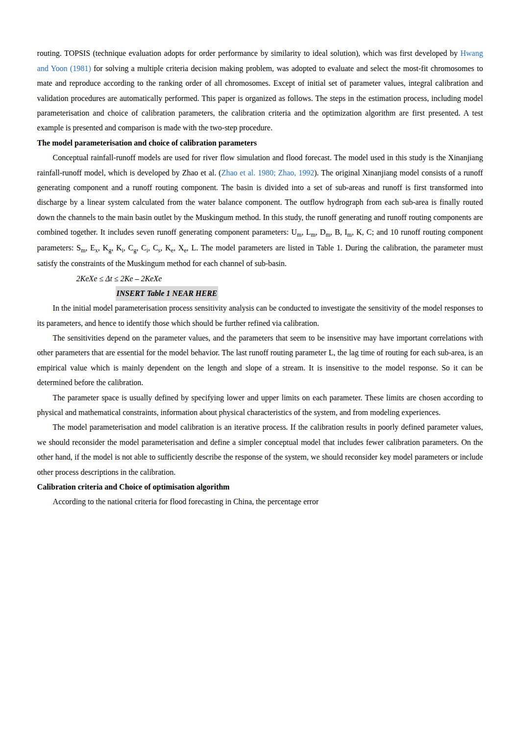routing. TOPSIS (technique evaluation adopts for order performance by similarity to ideal solution), which was first developed by Hwang and Yoon (1981) for solving a multiple criteria decision making problem, was adopted to evaluate and select the most-fit chromosomes to mate and reproduce according to the ranking order of all chromosomes. Except of initial set of parameter values, integral calibration and validation procedures are automatically performed. This paper is organized as follows. The steps in the estimation process, including model parameterisation and choice of calibration parameters, the calibration criteria and the optimization algorithm are first presented. A test example is presented and comparison is made with the two-step procedure.
The model parameterisation and choice of calibration parameters
Conceptual rainfall-runoff models are used for river flow simulation and flood forecast. The model used in this study is the Xinanjiang rainfall-runoff model, which is developed by Zhao et al. (Zhao et al. 1980; Zhao, 1992). The original Xinanjiang model consists of a runoff generating component and a runoff routing component. The basin is divided into a set of sub-areas and runoff is first transformed into discharge by a linear system calculated from the water balance component. The outflow hydrograph from each sub-area is finally routed down the channels to the main basin outlet by the Muskingum method. In this study, the runoff generating and runoff routing components are combined together. It includes seven runoff generating component parameters: Um, Lm, Dm, B, Im, K, C; and 10 runoff routing component parameters: Sm, Ex, Kg, Ki, Cg, Ci, Cs, Ke, Xe, L. The model parameters are listed in Table 1. During the calibration, the parameter must satisfy the constraints of the Muskingum method for each channel of sub-basin.
2KeXe ≤ Δt ≤ 2Ke – 2KeXe
INSERT Table 1 NEAR HERE
In the initial model parameterisation process sensitivity analysis can be conducted to investigate the sensitivity of the model responses to its parameters, and hence to identify those which should be further refined via calibration.
The sensitivities depend on the parameter values, and the parameters that seem to be insensitive may have important correlations with other parameters that are essential for the model behavior. The last runoff routing parameter L, the lag time of routing for each sub-area, is an empirical value which is mainly dependent on the length and slope of a stream. It is insensitive to the model response. So it can be determined before the calibration.
The parameter space is usually defined by specifying lower and upper limits on each parameter. These limits are chosen according to physical and mathematical constraints, information about physical characteristics of the system, and from modeling experiences.
The model parameterisation and model calibration is an iterative process. If the calibration results in poorly defined parameter values, we should reconsider the model parameterisation and define a simpler conceptual model that includes fewer calibration parameters. On the other hand, if the model is not able to sufficiently describe the response of the system, we should reconsider key model parameters or include other process descriptions in the calibration.
Calibration criteria and Choice of optimisation algorithm
According to the national criteria for flood forecasting in China, the percentage error